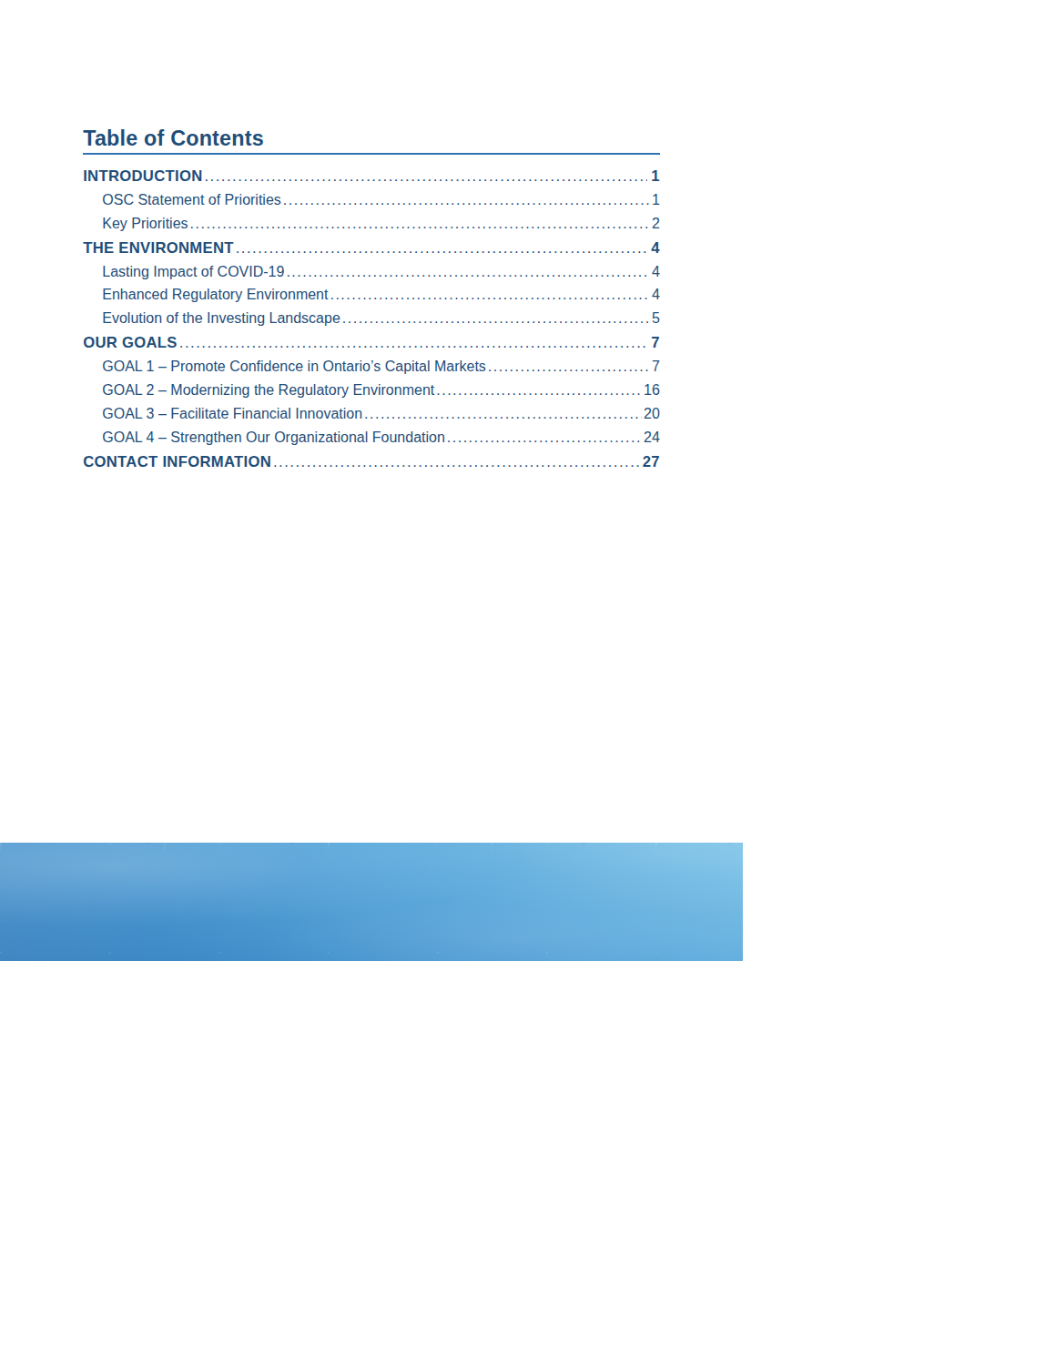Table of Contents
INTRODUCTION .................................................................................. 1
OSC Statement of Priorities ................................................................................. 1
Key Priorities ..................................................................................................... 2
THE ENVIRONMENT ............................................................................. 4
Lasting Impact of COVID-19 ............................................................................... 4
Enhanced Regulatory Environment ....................................................................... 4
Evolution of the Investing Landscape ................................................................... 5
OUR GOALS ....................................................................................... 7
GOAL 1 – Promote Confidence in Ontario’s Capital Markets ..................................... 7
GOAL 2 – Modernizing the Regulatory Environment ............................................. 16
GOAL 3 – Facilitate Financial Innovation ............................................................ 20
GOAL 4 – Strengthen Our Organizational Foundation ........................................... 24
CONTACT INFORMATION ..................................................................... 27